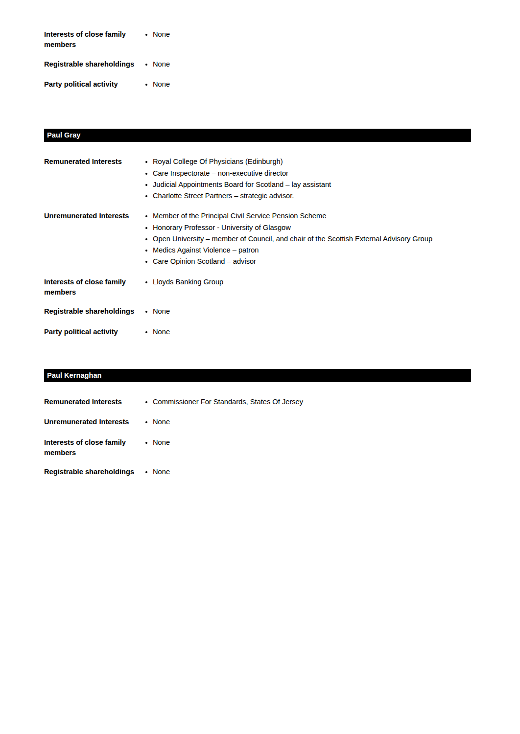| Interests of close family members | None |
| Registrable shareholdings | None |
| Party political activity | None |
Paul Gray
| Remunerated Interests | Royal College Of Physicians (Edinburgh) Care Inspectorate – non-executive director Judicial Appointments Board for Scotland – lay assistant Charlotte Street Partners – strategic advisor. |
| Unremunerated Interests | Member of the Principal Civil Service Pension Scheme Honorary Professor - University of Glasgow Open University – member of Council, and chair of the Scottish External Advisory Group Medics Against Violence – patron Care Opinion Scotland – advisor |
| Interests of close family members | Lloyds Banking Group |
| Registrable shareholdings | None |
| Party political activity | None |
Paul Kernaghan
| Remunerated Interests | Commissioner For Standards, States Of Jersey |
| Unremunerated Interests | None |
| Interests of close family members | None |
| Registrable shareholdings | None |